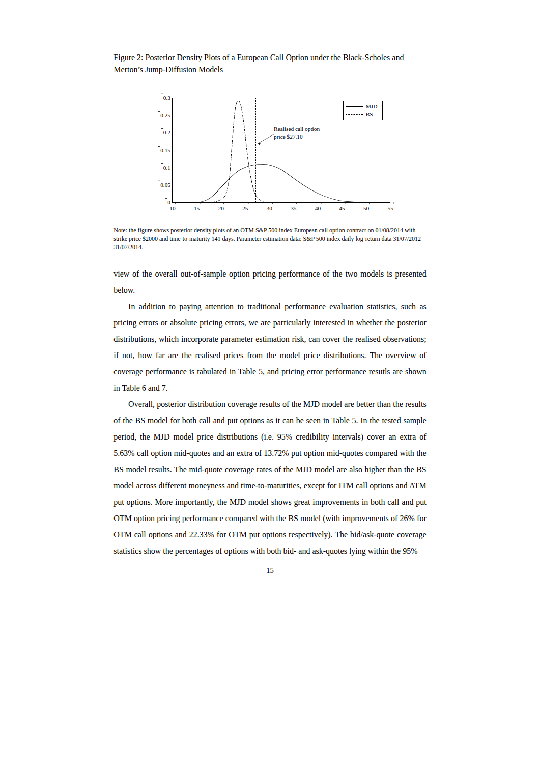Figure 2: Posterior Density Plots of a European Call Option under the Black-Scholes and Merton’s Jump-Diffusion Models
0.3
0.25
0.2
0.15
0.1
0.05
0
10
15
20
25
30
35
40
45
50
55
Realised call option
price $27.10
MJD
BS
Note: the figure shows posterior density plots of an OTM S&P 500 index European call option contract on 01/08/2014 with strike price $2000 and time-to-maturity 141 days. Parameter estimation data: S&P 500 index daily log-return data 31/07/2012-31/07/2014.
view of the overall out-of-sample option pricing performance of the two models is presented below.
In addition to paying attention to traditional performance evaluation statistics, such as pricing errors or absolute pricing errors, we are particularly interested in whether the posterior distributions, which incorporate parameter estimation risk, can cover the realised observations; if not, how far are the realised prices from the model price distributions. The overview of coverage performance is tabulated in Table 5, and pricing error performance resutls are shown in Table 6 and 7.
Overall, posterior distribution coverage results of the MJD model are better than the results of the BS model for both call and put options as it can be seen in Table 5. In the tested sample period, the MJD model price distributions (i.e. 95% credibility intervals) cover an extra of 5.63% call option mid-quotes and an extra of 13.72% put option mid-quotes compared with the BS model results. The mid-quote coverage rates of the MJD model are also higher than the BS model across different moneyness and time-to-maturities, except for ITM call options and ATM put options. More importantly, the MJD model shows great improvements in both call and put OTM option pricing performance compared with the BS model (with improvements of 26% for OTM call options and 22.33% for OTM put options respectively). The bid/ask-quote coverage statistics show the percentages of options with both bid- and ask-quotes lying within the 95%
15